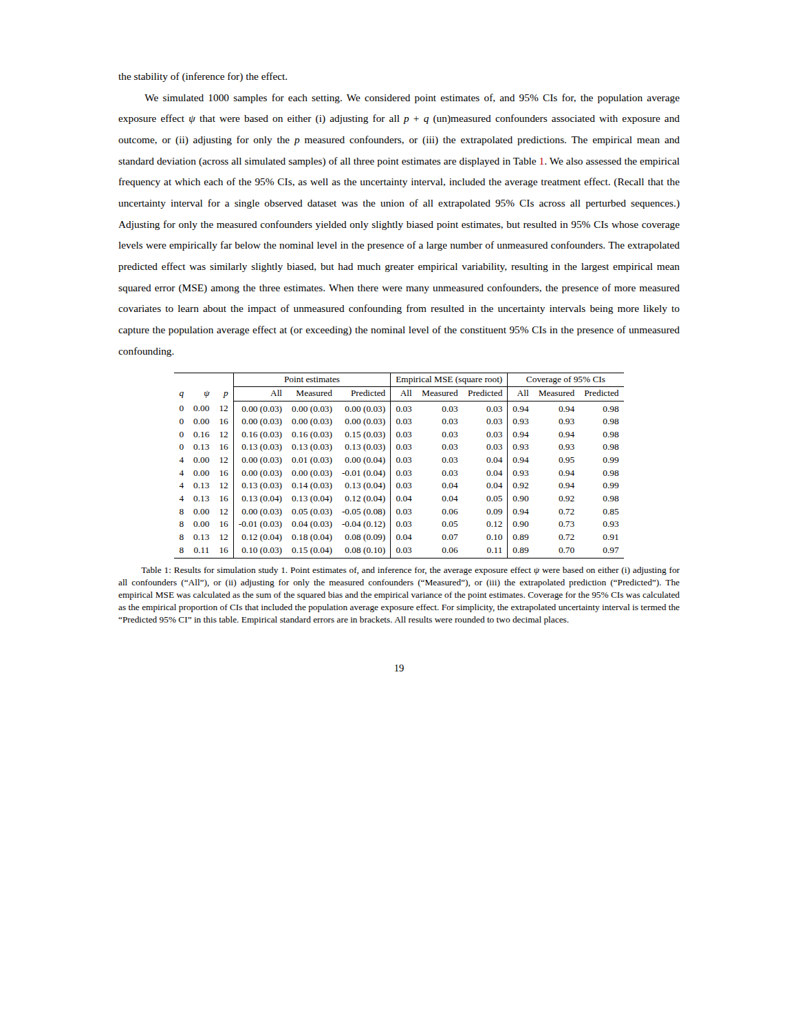the stability of (inference for) the effect.
We simulated 1000 samples for each setting. We considered point estimates of, and 95% CIs for, the population average exposure effect ψ that were based on either (i) adjusting for all p + q (un)measured confounders associated with exposure and outcome, or (ii) adjusting for only the p measured confounders, or (iii) the extrapolated predictions. The empirical mean and standard deviation (across all simulated samples) of all three point estimates are displayed in Table 1. We also assessed the empirical frequency at which each of the 95% CIs, as well as the uncertainty interval, included the average treatment effect. (Recall that the uncertainty interval for a single observed dataset was the union of all extrapolated 95% CIs across all perturbed sequences.) Adjusting for only the measured confounders yielded only slightly biased point estimates, but resulted in 95% CIs whose coverage levels were empirically far below the nominal level in the presence of a large number of unmeasured confounders. The extrapolated predicted effect was similarly slightly biased, but had much greater empirical variability, resulting in the largest empirical mean squared error (MSE) among the three estimates. When there were many unmeasured confounders, the presence of more measured covariates to learn about the impact of unmeasured confounding from resulted in the uncertainty intervals being more likely to capture the population average effect at (or exceeding) the nominal level of the constituent 95% CIs in the presence of unmeasured confounding.
| | | | Point estimates | Empirical MSE (square root) | Coverage of 95% CIs |
| --- | --- | --- | --- | --- | --- |
| q | ψ | p | All | Measured | Predicted | All | Measured | Predicted | All | Measured | Predicted |
| 0 | 0.00 | 12 | 0.00 (0.03) | 0.00 (0.03) | 0.00 (0.03) | 0.03 | 0.03 | 0.03 | 0.94 | 0.94 | 0.98 |
| 0 | 0.00 | 16 | 0.00 (0.03) | 0.00 (0.03) | 0.00 (0.03) | 0.03 | 0.03 | 0.03 | 0.93 | 0.93 | 0.98 |
| 0 | 0.16 | 12 | 0.16 (0.03) | 0.16 (0.03) | 0.15 (0.03) | 0.03 | 0.03 | 0.03 | 0.94 | 0.94 | 0.98 |
| 0 | 0.13 | 16 | 0.13 (0.03) | 0.13 (0.03) | 0.13 (0.03) | 0.03 | 0.03 | 0.03 | 0.93 | 0.93 | 0.98 |
| 4 | 0.00 | 12 | 0.00 (0.03) | 0.01 (0.03) | 0.00 (0.04) | 0.03 | 0.03 | 0.04 | 0.94 | 0.95 | 0.99 |
| 4 | 0.00 | 16 | 0.00 (0.03) | 0.00 (0.03) | -0.01 (0.04) | 0.03 | 0.03 | 0.04 | 0.93 | 0.94 | 0.98 |
| 4 | 0.13 | 12 | 0.13 (0.03) | 0.14 (0.03) | 0.13 (0.04) | 0.03 | 0.04 | 0.04 | 0.92 | 0.94 | 0.99 |
| 4 | 0.13 | 16 | 0.13 (0.04) | 0.13 (0.04) | 0.12 (0.04) | 0.04 | 0.04 | 0.05 | 0.90 | 0.92 | 0.98 |
| 8 | 0.00 | 12 | 0.00 (0.03) | 0.05 (0.03) | -0.05 (0.08) | 0.03 | 0.06 | 0.09 | 0.94 | 0.72 | 0.85 |
| 8 | 0.00 | 16 | -0.01 (0.03) | 0.04 (0.03) | -0.04 (0.12) | 0.03 | 0.05 | 0.12 | 0.90 | 0.73 | 0.93 |
| 8 | 0.13 | 12 | 0.12 (0.04) | 0.18 (0.04) | 0.08 (0.09) | 0.04 | 0.07 | 0.10 | 0.89 | 0.72 | 0.91 |
| 8 | 0.11 | 16 | 0.10 (0.03) | 0.15 (0.04) | 0.08 (0.10) | 0.03 | 0.06 | 0.11 | 0.89 | 0.70 | 0.97 |
Table 1: Results for simulation study 1. Point estimates of, and inference for, the average exposure effect ψ were based on either (i) adjusting for all confounders (“All”), or (ii) adjusting for only the measured confounders (“Measured”), or (iii) the extrapolated prediction (“Predicted”). The empirical MSE was calculated as the sum of the squared bias and the empirical variance of the point estimates. Coverage for the 95% CIs was calculated as the empirical proportion of CIs that included the population average exposure effect. For simplicity, the extrapolated uncertainty interval is termed the “Predicted 95% CI” in this table. Empirical standard errors are in brackets. All results were rounded to two decimal places.
19